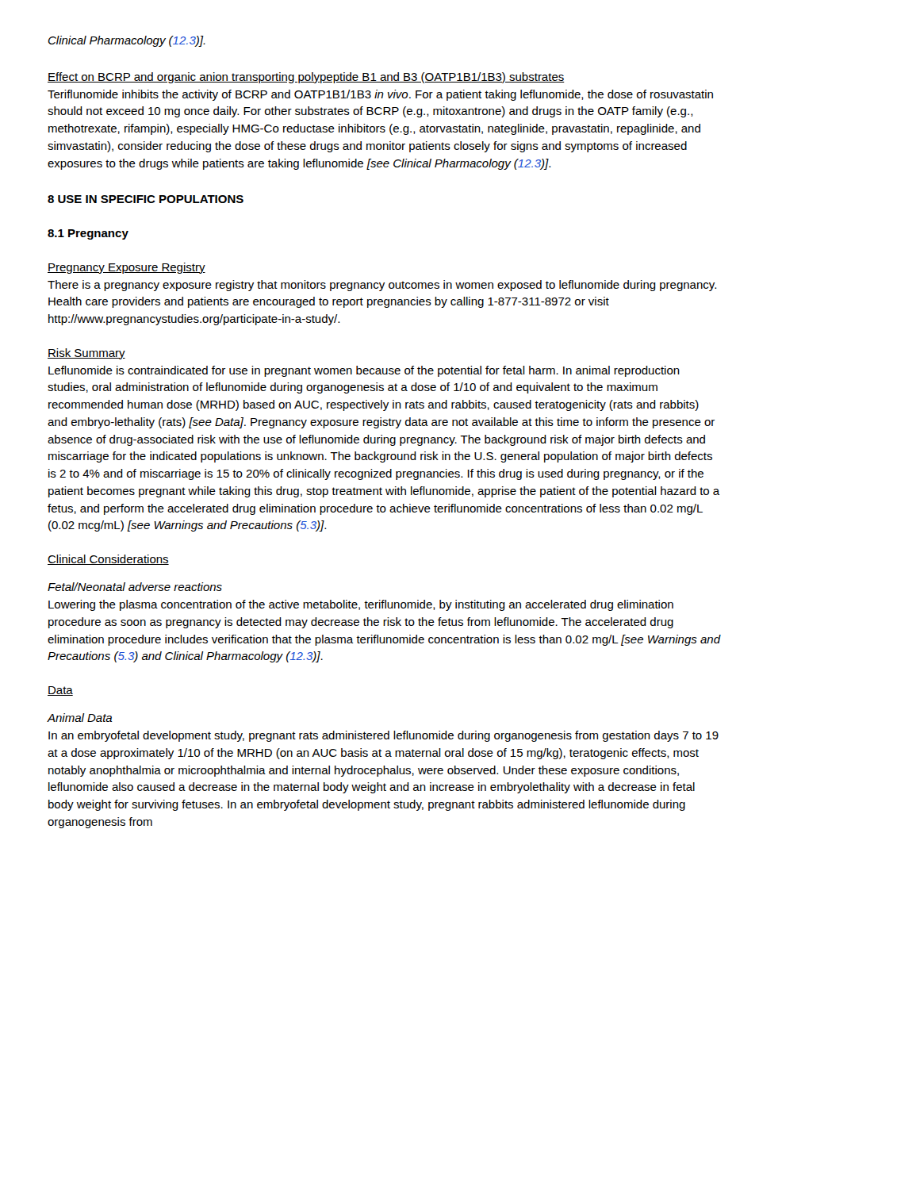Clinical Pharmacology (12.3)].
Effect on BCRP and organic anion transporting polypeptide B1 and B3 (OATP1B1/1B3) substrates
Teriflunomide inhibits the activity of BCRP and OATP1B1/1B3 in vivo. For a patient taking leflunomide, the dose of rosuvastatin should not exceed 10 mg once daily. For other substrates of BCRP (e.g., mitoxantrone) and drugs in the OATP family (e.g., methotrexate, rifampin), especially HMG-Co reductase inhibitors (e.g., atorvastatin, nateglinide, pravastatin, repaglinide, and simvastatin), consider reducing the dose of these drugs and monitor patients closely for signs and symptoms of increased exposures to the drugs while patients are taking leflunomide [see Clinical Pharmacology (12.3)].
8 USE IN SPECIFIC POPULATIONS
8.1 Pregnancy
Pregnancy Exposure Registry
There is a pregnancy exposure registry that monitors pregnancy outcomes in women exposed to leflunomide during pregnancy. Health care providers and patients are encouraged to report pregnancies by calling 1-877-311-8972 or visit http://www.pregnancystudies.org/participate-in-a-study/.
Risk Summary
Leflunomide is contraindicated for use in pregnant women because of the potential for fetal harm. In animal reproduction studies, oral administration of leflunomide during organogenesis at a dose of 1/10 of and equivalent to the maximum recommended human dose (MRHD) based on AUC, respectively in rats and rabbits, caused teratogenicity (rats and rabbits) and embryo-lethality (rats) [see Data]. Pregnancy exposure registry data are not available at this time to inform the presence or absence of drug-associated risk with the use of leflunomide during pregnancy. The background risk of major birth defects and miscarriage for the indicated populations is unknown. The background risk in the U.S. general population of major birth defects is 2 to 4% and of miscarriage is 15 to 20% of clinically recognized pregnancies. If this drug is used during pregnancy, or if the patient becomes pregnant while taking this drug, stop treatment with leflunomide, apprise the patient of the potential hazard to a fetus, and perform the accelerated drug elimination procedure to achieve teriflunomide concentrations of less than 0.02 mg/L (0.02 mcg/mL) [see Warnings and Precautions (5.3)].
Clinical Considerations
Fetal/Neonatal adverse reactions
Lowering the plasma concentration of the active metabolite, teriflunomide, by instituting an accelerated drug elimination procedure as soon as pregnancy is detected may decrease the risk to the fetus from leflunomide. The accelerated drug elimination procedure includes verification that the plasma teriflunomide concentration is less than 0.02 mg/L [see Warnings and Precautions (5.3) and Clinical Pharmacology (12.3)].
Data
Animal Data
In an embryofetal development study, pregnant rats administered leflunomide during organogenesis from gestation days 7 to 19 at a dose approximately 1/10 of the MRHD (on an AUC basis at a maternal oral dose of 15 mg/kg), teratogenic effects, most notably anophthalmia or microophthalmia and internal hydrocephalus, were observed. Under these exposure conditions, leflunomide also caused a decrease in the maternal body weight and an increase in embryolethality with a decrease in fetal body weight for surviving fetuses. In an embryofetal development study, pregnant rabbits administered leflunomide during organogenesis from